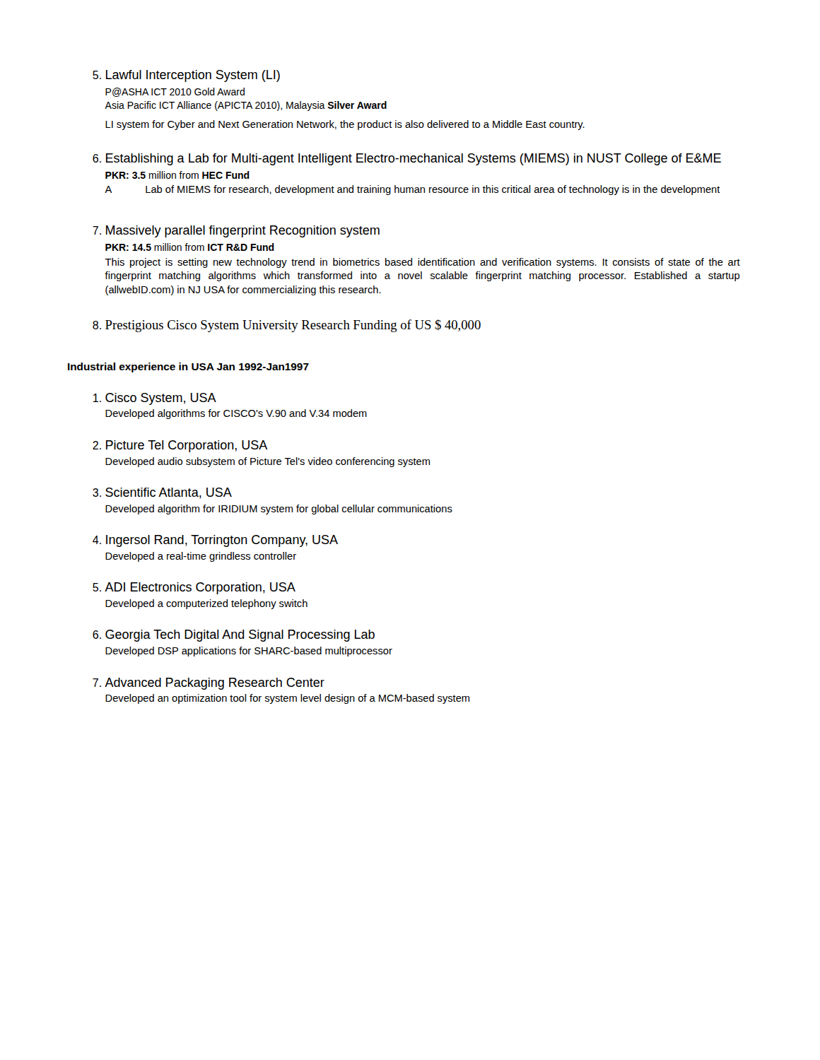Lawful Interception System (LI) P@ASHA ICT 2010 Gold Award Asia Pacific ICT Alliance (APICTA 2010), Malaysia Silver Award
LI system for Cyber and Next Generation Network, the product is also delivered to a Middle East country.
Establishing a Lab for Multi-agent Intelligent Electro-mechanical Systems (MIEMS) in NUST College of E&ME PKR: 3.5 million from HEC Fund
A Lab of MIEMS for research, development and training human resource in this critical area of technology is in the development
Massively parallel fingerprint Recognition system PKR: 14.5 million from ICT R&D Fund
This project is setting new technology trend in biometrics based identification and verification systems. It consists of state of the art fingerprint matching algorithms which transformed into a novel scalable fingerprint matching processor. Established a startup (allwebID.com) in NJ USA for commercializing this research.
Prestigious Cisco System University Research Funding of US $ 40,000
Industrial experience in USA Jan 1992-Jan1997
Cisco System, USA Developed algorithms for CISCO's V.90 and V.34 modem
Picture Tel Corporation, USA Developed audio subsystem of Picture Tel's video conferencing system
Scientific Atlanta, USA Developed algorithm for IRIDIUM system for global cellular communications
Ingersol Rand, Torrington Company, USA Developed a real-time grindless controller
ADI Electronics Corporation, USA Developed a computerized telephony switch
Georgia Tech Digital And Signal Processing Lab Developed DSP applications for SHARC-based multiprocessor
Advanced Packaging Research Center Developed an optimization tool for system level design of a MCM-based system